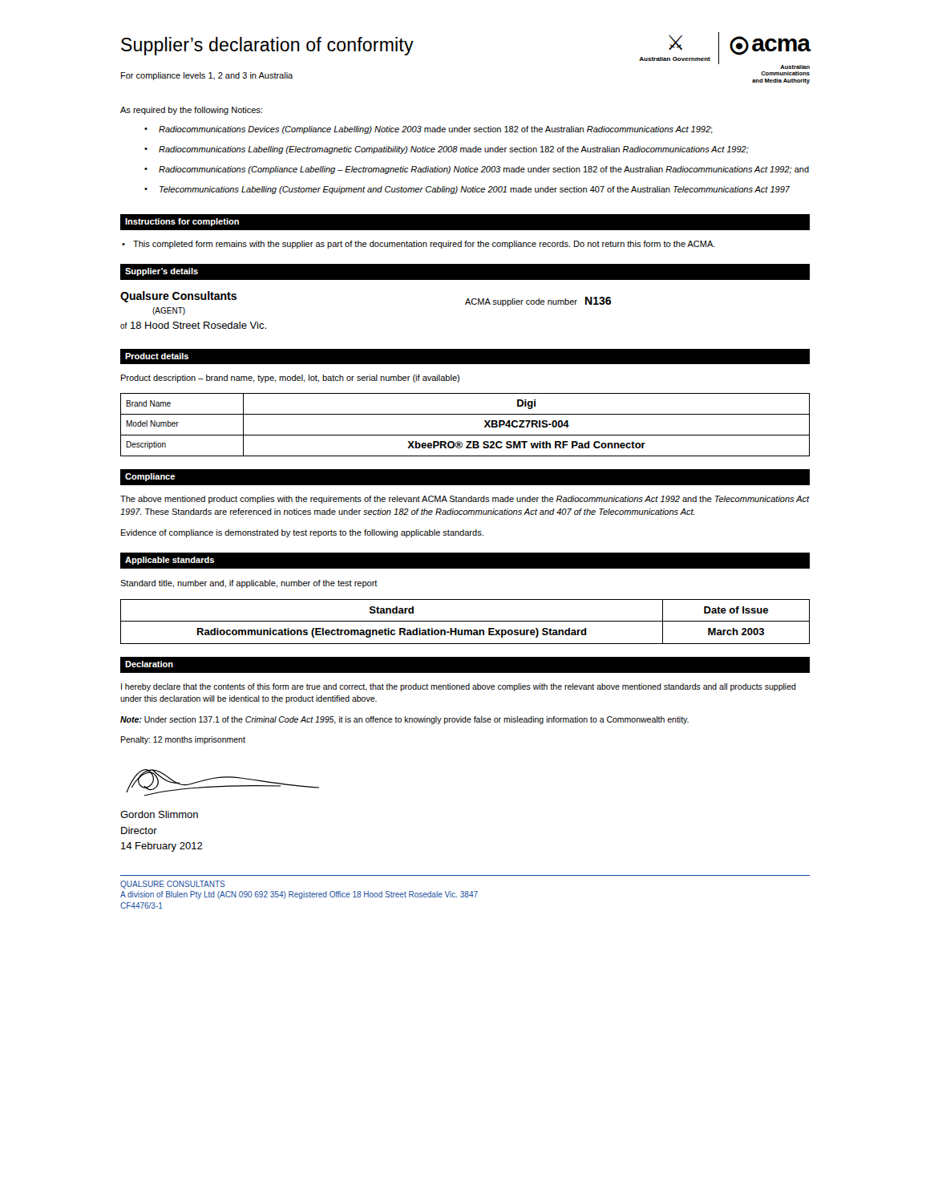⚔
Australian Government
⦿acma
Australian
Communications
and Media Authority
Supplier’s declaration of conformity
For compliance levels 1, 2 and 3 in Australia
As required by the following Notices:
Radiocommunications Devices (Compliance Labelling) Notice 2003 made under section 182 of the Australian Radiocommunications Act 1992;
Radiocommunications Labelling (Electromagnetic Compatibility) Notice 2008 made under section 182 of the Australian Radiocommunications Act 1992;
Radiocommunications (Compliance Labelling – Electromagnetic Radiation) Notice 2003 made under section 182 of the Australian Radiocommunications Act 1992; and
Telecommunications Labelling (Customer Equipment and Customer Cabling) Notice 2001 made under section 407 of the Australian Telecommunications Act 1997
Instructions for completion
This completed form remains with the supplier as part of the documentation required for the compliance records. Do not return this form to the ACMA.
Supplier’s details
Qualsure Consultants
(AGENT)
of 18 Hood Street Rosedale Vic.
ACMA supplier code number N136
Product details
Product description – brand name, type, model, lot, batch or serial number (if available)
| Brand Name | Digi |
| Model Number | XBP4CZ7RIS-004 |
| Description | XbeePRO® ZB S2C SMT with RF Pad Connector |
Compliance
The above mentioned product complies with the requirements of the relevant ACMA Standards made under the Radiocommunications Act 1992 and the Telecommunications Act 1997. These Standards are referenced in notices made under section 182 of the Radiocommunications Act and 407 of the Telecommunications Act.
Evidence of compliance is demonstrated by test reports to the following applicable standards.
Applicable standards
Standard title, number and, if applicable, number of the test report
| Standard | Date of Issue |
| --- | --- |
| Radiocommunications (Electromagnetic Radiation-Human Exposure) Standard | March 2003 |
Declaration
I hereby declare that the contents of this form are true and correct, that the product mentioned above complies with the relevant above mentioned standards and all products supplied under this declaration will be identical to the product identified above.
Note: Under section 137.1 of the Criminal Code Act 1995, it is an offence to knowingly provide false or misleading information to a Commonwealth entity.
Penalty: 12 months imprisonment
Gordon Slimmon
Director
14 February 2012
QUALSURE CONSULTANTS
A division of Blulen Pty Ltd (ACN 090 692 354) Registered Office 18 Hood Street Rosedale Vic. 3847
CF4476/3-1